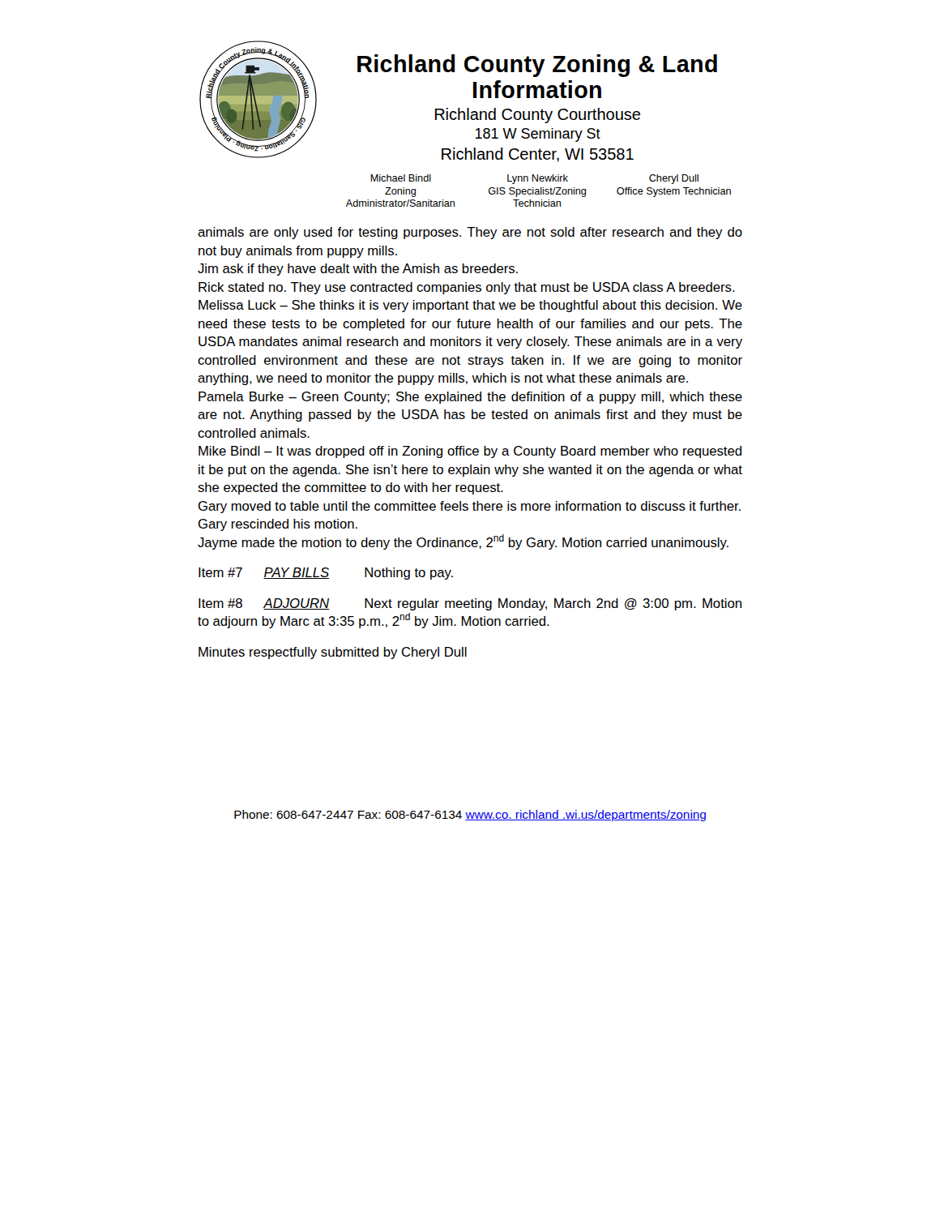Richland County Zoning & Land Information GIS · Sanitation · Zoning · Planning
Richland County Zoning & Land Information
Richland County Courthouse
181 W Seminary St
Richland Center, WI 53581
Michael Bindl Zoning Administrator/Sanitarian
Lynn Newkirk GIS Specialist/Zoning Technician
Cheryl Dull Office System Technician
animals are only used for testing purposes. They are not sold after research and they do not buy animals from puppy mills.
Jim ask if they have dealt with the Amish as breeders.
Rick stated no. They use contracted companies only that must be USDA class A breeders.
Melissa Luck – She thinks it is very important that we be thoughtful about this decision. We need these tests to be completed for our future health of our families and our pets. The USDA mandates animal research and monitors it very closely. These animals are in a very controlled environment and these are not strays taken in. If we are going to monitor anything, we need to monitor the puppy mills, which is not what these animals are.
Pamela Burke – Green County; She explained the definition of a puppy mill, which these are not. Anything passed by the USDA has be tested on animals first and they must be controlled animals.
Mike Bindl – It was dropped off in Zoning office by a County Board member who requested it be put on the agenda. She isn’t here to explain why she wanted it on the agenda or what she expected the committee to do with her request.
Gary moved to table until the committee feels there is more information to discuss it further.
Gary rescinded his motion.
Jayme made the motion to deny the Ordinance, 2nd by Gary. Motion carried unanimously.
Item #7 PAY BILLS Nothing to pay.
Item #8 ADJOURN Next regular meeting Monday, March 2nd @ 3:00 pm. Motion to adjourn by Marc at 3:35 p.m., 2nd by Jim. Motion carried.
Minutes respectfully submitted by Cheryl Dull
Phone: 608-647-2447 Fax: 608-647-6134 www.co. richland .wi.us/departments/zoning